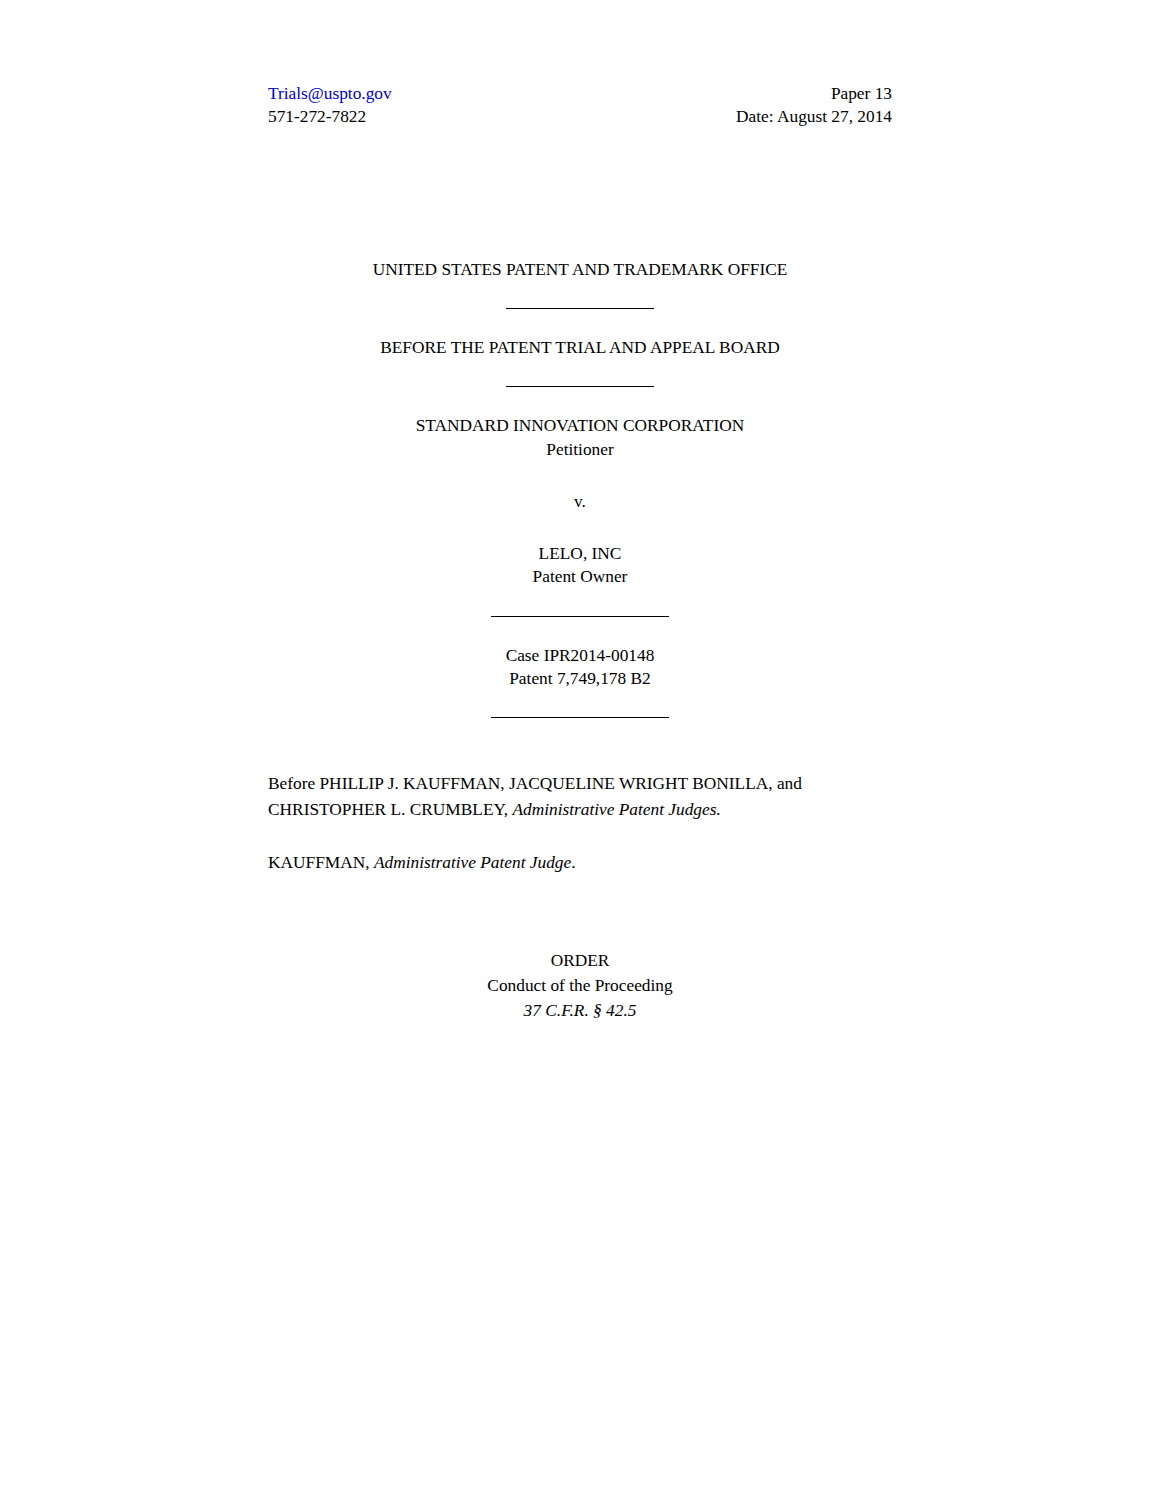Trials@uspto.gov
571-272-7822
Paper 13
Date: August 27, 2014
UNITED STATES PATENT AND TRADEMARK OFFICE
BEFORE THE PATENT TRIAL AND APPEAL BOARD
STANDARD INNOVATION CORPORATION
Petitioner
v.
LELO, INC
Patent Owner
Case IPR2014-00148
Patent 7,749,178 B2
Before PHILLIP J. KAUFFMAN, JACQUELINE WRIGHT BONILLA, and
CHRISTOPHER L. CRUMBLEY, Administrative Patent Judges.
KAUFFMAN, Administrative Patent Judge.
ORDER
Conduct of the Proceeding
37 C.F.R. § 42.5